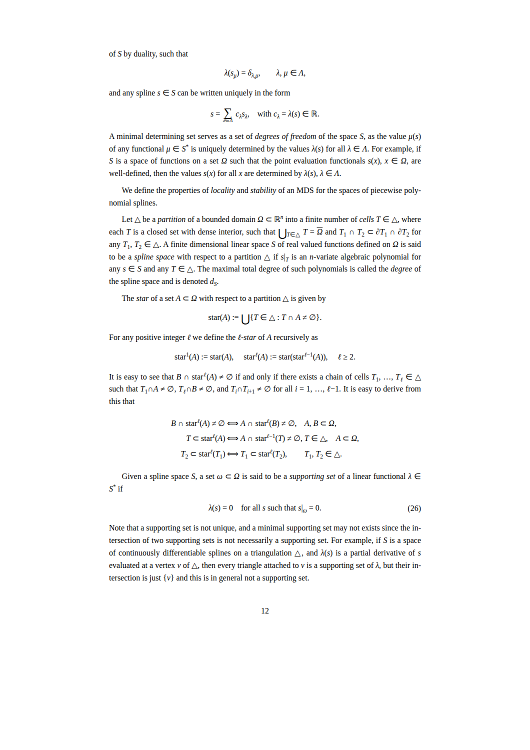of S by duality, such that
λ(sμ) = δλ,μ, λ, μ ∈ Λ,
and any spline s ∈ S can be written uniquely in the form
s = ∑λ∈Λ cλsλ, with cλ = λ(s) ∈ ℝ.
A minimal determining set serves as a set of degrees of freedom of the space S, as the value μ(s) of any functional μ ∈ S* is uniquely determined by the values λ(s) for all λ ∈ Λ. For example, if S is a space of functions on a set Ω such that the point evaluation functionals s(x), x ∈ Ω, are well-defined, then the values s(x) for all x are determined by λ(s), λ ∈ Λ.
We define the properties of locality and stability of an MDS for the spaces of piecewise polynomial splines.
Let △ be a partition of a bounded domain Ω ⊂ ℝn into a finite number of cells T ∈ △, where each T is a closed set with dense interior, such that ⋃T∈△ T = Ω and T1 ∩ T2 ⊂ ∂T1 ∩ ∂T2 for any T1, T2 ∈ △. A finite dimensional linear space S of real valued functions defined on Ω is said to be a spline space with respect to a partition △ if s|T is an n-variate algebraic polynomial for any s ∈ S and any T ∈ △. The maximal total degree of such polynomials is called the degree of the spline space and is denoted dS.
The star of a set A ⊂ Ω with respect to a partition △ is given by
star(A) := ⋃{T ∈ △ : T ∩ A ≠ ∅}.
For any positive integer ℓ we define the ℓ-star of A recursively as
star1(A) := star(A), starℓ(A) := star(starℓ−1(A)), ℓ ≥ 2.
It is easy to see that B ∩ starℓ(A) ≠ ∅ if and only if there exists a chain of cells T1, …, Tℓ ∈ △ such that T1∩A ≠ ∅, Tℓ∩B ≠ ∅, and Ti∩Ti+1 ≠ ∅ for all i = 1, …, ℓ−1. It is easy to derive from this that
| B ∩ star ℓ ( A ) ≠ ∅ | ⟺ | A ∩ star ℓ ( B ) ≠ ∅, | A , B ⊂ Ω , |
| T ⊂ star ℓ ( A ) | ⟺ | A ∩ star ℓ −1 ( T ) ≠ ∅, | T ∈ △, A ⊂ Ω , |
| T 2 ⊂ star ℓ ( T 1 ) | ⟺ | T 1 ⊂ star ℓ ( T 2 ), | T 1 , T 2 ∈ △. |
Given a spline space S, a set ω ⊂ Ω is said to be a supporting set of a linear functional λ ∈ S* if
λ(s) = 0 for all s such that s|ω = 0. (26)
Note that a supporting set is not unique, and a minimal supporting set may not exists since the intersection of two supporting sets is not necessarily a supporting set. For example, if S is a space of continuously differentiable splines on a triangulation △, and λ(s) is a partial derivative of s evaluated at a vertex v of △, then every triangle attached to v is a supporting set of λ, but their intersection is just {v} and this is in general not a supporting set.
12